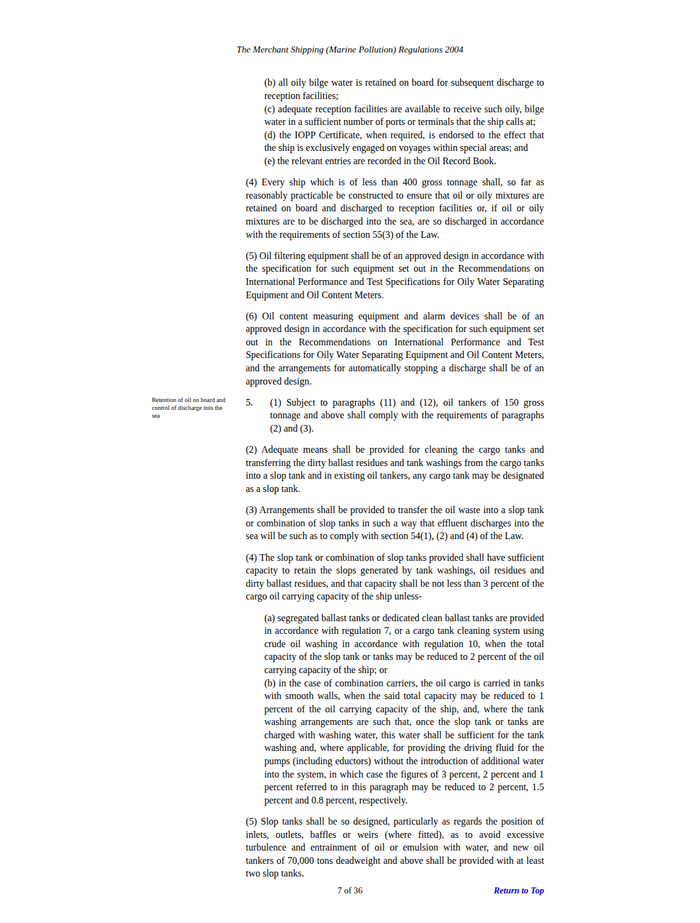The Merchant Shipping (Marine Pollution) Regulations 2004
(b) all oily bilge water is retained on board for subsequent discharge to reception facilities;
(c) adequate reception facilities are available to receive such oily, bilge water in a sufficient number of ports or terminals that the ship calls at;
(d) the IOPP Certificate, when required, is endorsed to the effect that the ship is exclusively engaged on voyages within special areas; and
(e) the relevant entries are recorded in the Oil Record Book.
(4) Every ship which is of less than 400 gross tonnage shall, so far as reasonably practicable be constructed to ensure that oil or oily mixtures are retained on board and discharged to reception facilities or, if oil or oily mixtures are to be discharged into the sea, are so discharged in accordance with the requirements of section 55(3) of the Law.
(5) Oil filtering equipment shall be of an approved design in accordance with the specification for such equipment set out in the Recommendations on International Performance and Test Specifications for Oily Water Separating Equipment and Oil Content Meters.
(6) Oil content measuring equipment and alarm devices shall be of an approved design in accordance with the specification for such equipment set out in the Recommendations on International Performance and Test Specifications for Oily Water Separating Equipment and Oil Content Meters, and the arrangements for automatically stopping a discharge shall be of an approved design.
Retention of oil on board and control of discharge into the sea 5.(1) Subject to paragraphs (11) and (12), oil tankers of 150 gross tonnage and above shall comply with the requirements of paragraphs (2) and (3).
(2) Adequate means shall be provided for cleaning the cargo tanks and transferring the dirty ballast residues and tank washings from the cargo tanks into a slop tank and in existing oil tankers, any cargo tank may be designated as a slop tank.
(3) Arrangements shall be provided to transfer the oil waste into a slop tank or combination of slop tanks in such a way that effluent discharges into the sea will be such as to comply with section 54(1), (2) and (4) of the Law.
(4) The slop tank or combination of slop tanks provided shall have sufficient capacity to retain the slops generated by tank washings, oil residues and dirty ballast residues, and that capacity shall be not less than 3 percent of the cargo oil carrying capacity of the ship unless-
(a) segregated ballast tanks or dedicated clean ballast tanks are provided in accordance with regulation 7, or a cargo tank cleaning system using crude oil washing in accordance with regulation 10, when the total capacity of the slop tank or tanks may be reduced to 2 percent of the oil carrying capacity of the ship; or
(b) in the case of combination carriers, the oil cargo is carried in tanks with smooth walls, when the said total capacity may be reduced to 1 percent of the oil carrying capacity of the ship, and, where the tank washing arrangements are such that, once the slop tank or tanks are charged with washing water, this water shall be sufficient for the tank washing and, where applicable, for providing the driving fluid for the pumps (including eductors) without the introduction of additional water into the system, in which case the figures of 3 percent, 2 percent and 1 percent referred to in this paragraph may be reduced to 2 percent, 1.5 percent and 0.8 percent, respectively.
(5) Slop tanks shall be so designed, particularly as regards the position of inlets, outlets, baffles or weirs (where fitted), as to avoid excessive turbulence and entrainment of oil or emulsion with water, and new oil tankers of 70,000 tons deadweight and above shall be provided with at least two slop tanks.
7 of 36
Return to Top